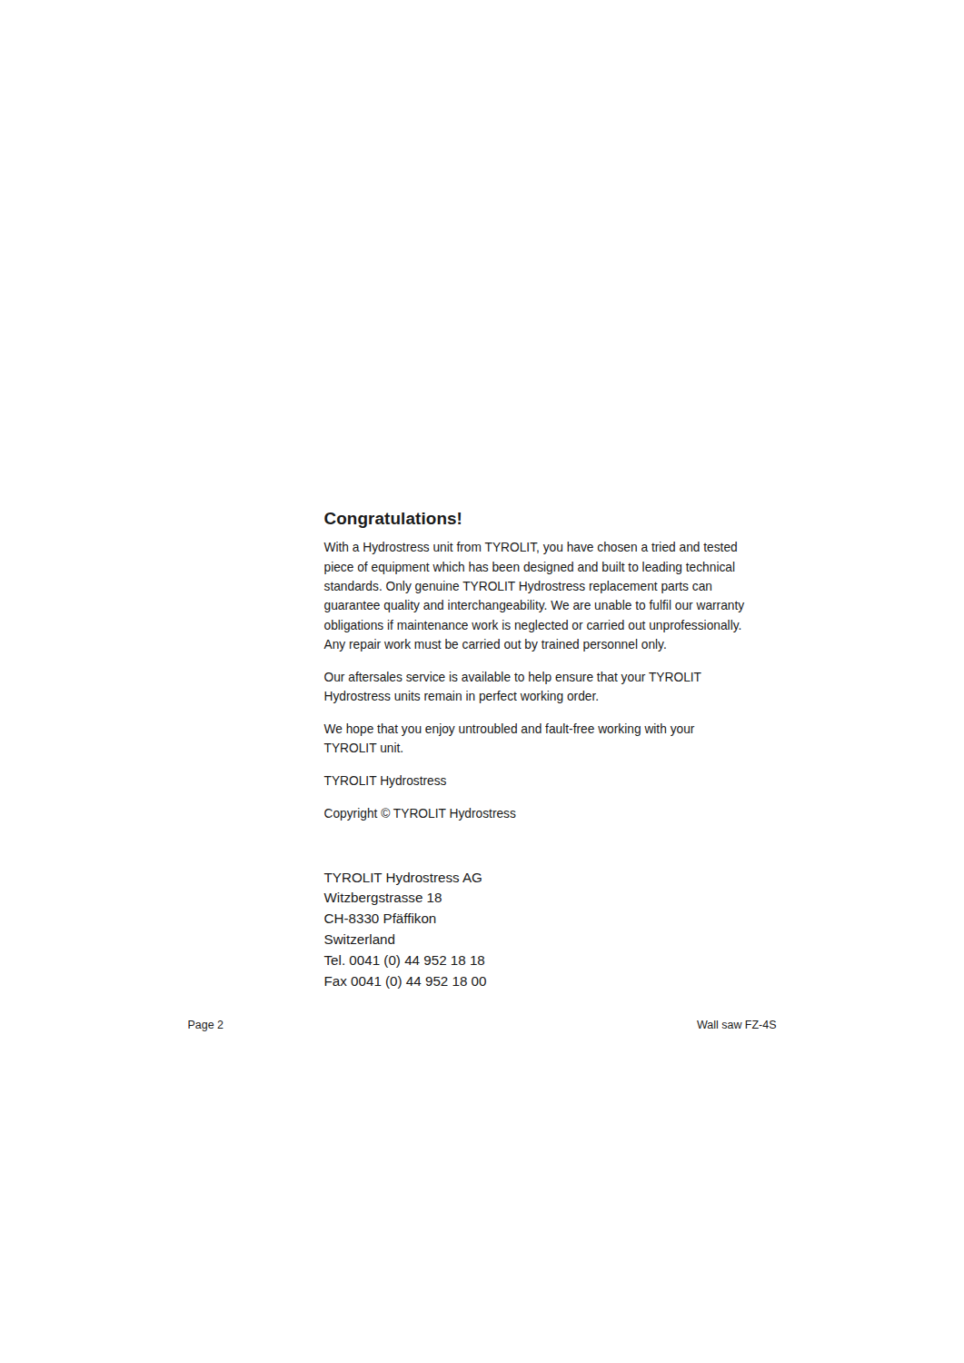Congratulations!
With a Hydrostress unit from TYROLIT, you have chosen a tried and tested piece of equipment which has been designed and built to leading technical standards. Only genuine TYROLIT Hydrostress replacement parts can guarantee quality and interchangeability. We are unable to fulfil our warranty obligations if maintenance work is neglected or carried out unprofessionally. Any repair work must be carried out by trained personnel only.
Our aftersales service is available to help ensure that your TYROLIT Hydrostress units remain in perfect working order.
We hope that you enjoy untroubled and fault-free working with your TYROLIT unit.
TYROLIT Hydrostress
Copyright © TYROLIT Hydrostress
TYROLIT Hydrostress AG
Witzbergstrasse 18
CH-8330 Pfäffikon
Switzerland
Tel. 0041 (0) 44 952 18 18
Fax 0041 (0) 44 952 18 00
Page 2 Wall saw FZ-4S